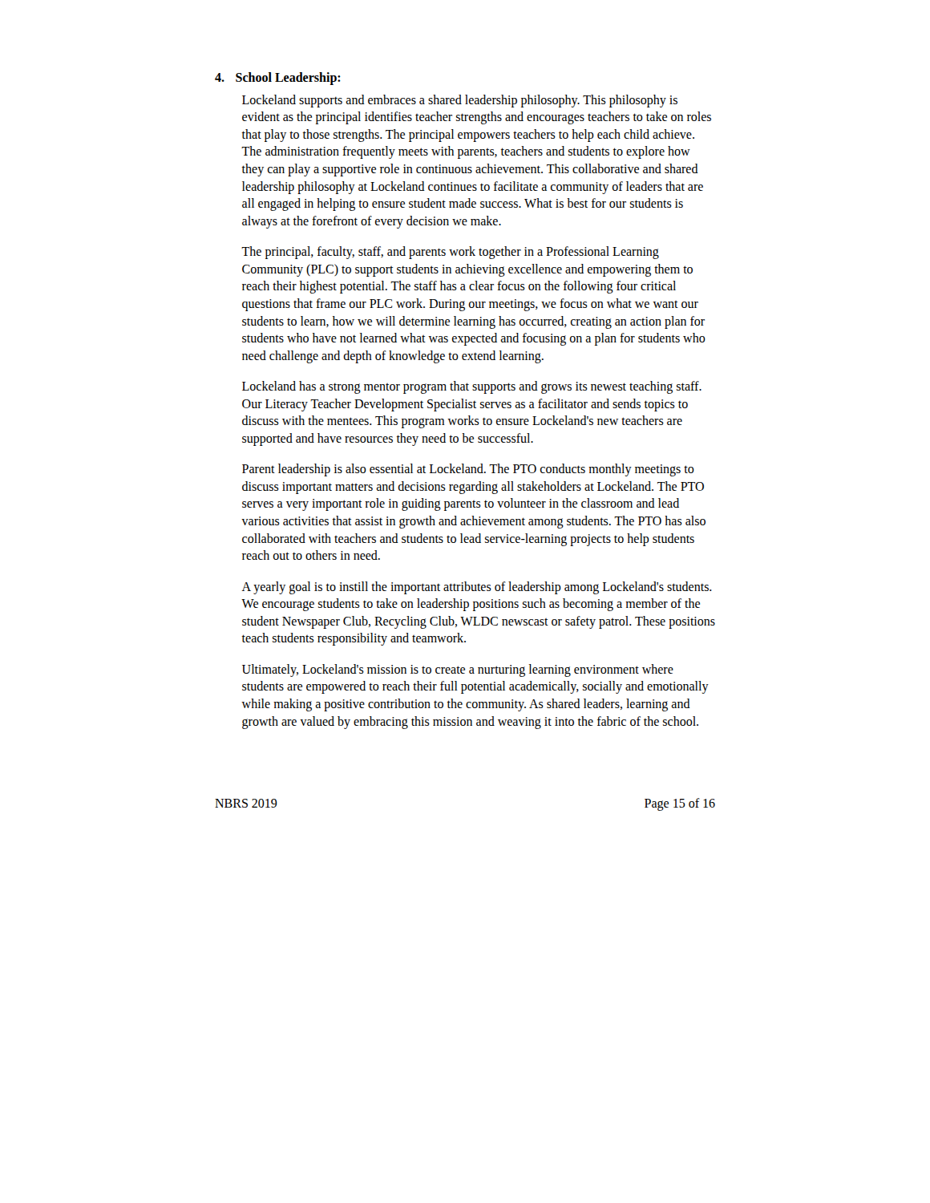4. School Leadership:
Lockeland supports and embraces a shared leadership philosophy. This philosophy is evident as the principal identifies teacher strengths and encourages teachers to take on roles that play to those strengths. The principal empowers teachers to help each child achieve. The administration frequently meets with parents, teachers and students to explore how they can play a supportive role in continuous achievement. This collaborative and shared leadership philosophy at Lockeland continues to facilitate a community of leaders that are all engaged in helping to ensure student made success. What is best for our students is always at the forefront of every decision we make.
The principal, faculty, staff, and parents work together in a Professional Learning Community (PLC) to support students in achieving excellence and empowering them to reach their highest potential. The staff has a clear focus on the following four critical questions that frame our PLC work. During our meetings, we focus on what we want our students to learn, how we will determine learning has occurred, creating an action plan for students who have not learned what was expected and focusing on a plan for students who need challenge and depth of knowledge to extend learning.
Lockeland has a strong mentor program that supports and grows its newest teaching staff. Our Literacy Teacher Development Specialist serves as a facilitator and sends topics to discuss with the mentees. This program works to ensure Lockeland's new teachers are supported and have resources they need to be successful.
Parent leadership is also essential at Lockeland. The PTO conducts monthly meetings to discuss important matters and decisions regarding all stakeholders at Lockeland. The PTO serves a very important role in guiding parents to volunteer in the classroom and lead various activities that assist in growth and achievement among students. The PTO has also collaborated with teachers and students to lead service-learning projects to help students reach out to others in need.
A yearly goal is to instill the important attributes of leadership among Lockeland's students. We encourage students to take on leadership positions such as becoming a member of the student Newspaper Club, Recycling Club, WLDC newscast or safety patrol. These positions teach students responsibility and teamwork.
Ultimately, Lockeland's mission is to create a nurturing learning environment where students are empowered to reach their full potential academically, socially and emotionally while making a positive contribution to the community. As shared leaders, learning and growth are valued by embracing this mission and weaving it into the fabric of the school.
NBRS 2019 Page 15 of 16